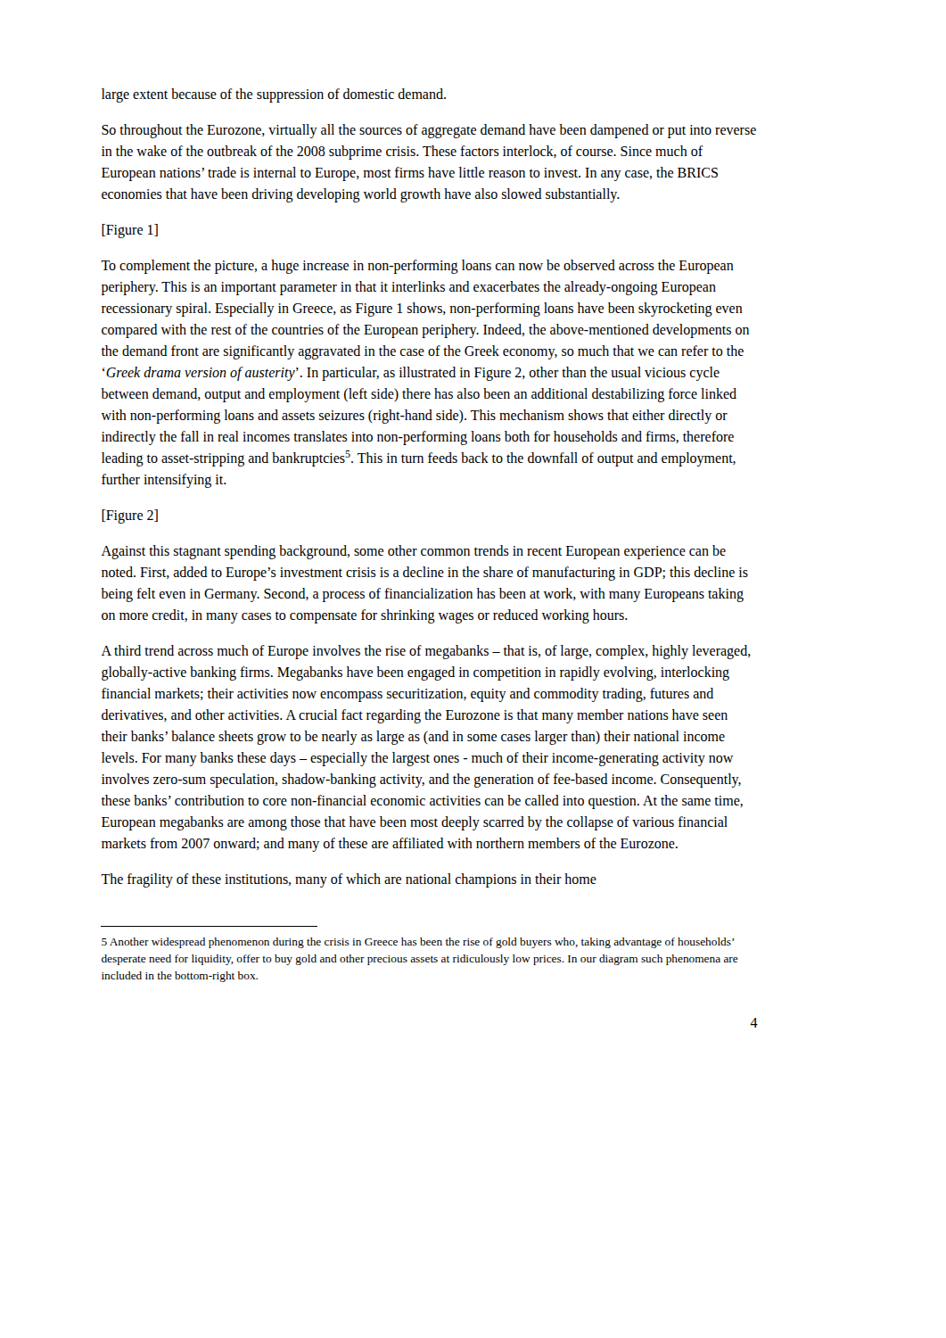large extent because of the suppression of domestic demand.
So throughout the Eurozone, virtually all the sources of aggregate demand have been dampened or put into reverse in the wake of the outbreak of the 2008 subprime crisis. These factors interlock, of course. Since much of European nations’ trade is internal to Europe, most firms have little reason to invest. In any case, the BRICS economies that have been driving developing world growth have also slowed substantially.
[Figure 1]
To complement the picture, a huge increase in non-performing loans can now be observed across the European periphery. This is an important parameter in that it interlinks and exacerbates the already-ongoing European recessionary spiral. Especially in Greece, as Figure 1 shows, non-performing loans have been skyrocketing even compared with the rest of the countries of the European periphery. Indeed, the above-mentioned developments on the demand front are significantly aggravated in the case of the Greek economy, so much that we can refer to the ‘Greek drama version of austerity’. In particular, as illustrated in Figure 2, other than the usual vicious cycle between demand, output and employment (left side) there has also been an additional destabilizing force linked with non-performing loans and assets seizures (right-hand side). This mechanism shows that either directly or indirectly the fall in real incomes translates into non-performing loans both for households and firms, therefore leading to asset-stripping and bankruptcies5. This in turn feeds back to the downfall of output and employment, further intensifying it.
[Figure 2]
Against this stagnant spending background, some other common trends in recent European experience can be noted. First, added to Europe’s investment crisis is a decline in the share of manufacturing in GDP; this decline is being felt even in Germany. Second, a process of financialization has been at work, with many Europeans taking on more credit, in many cases to compensate for shrinking wages or reduced working hours.
A third trend across much of Europe involves the rise of megabanks – that is, of large, complex, highly leveraged, globally-active banking firms. Megabanks have been engaged in competition in rapidly evolving, interlocking financial markets; their activities now encompass securitization, equity and commodity trading, futures and derivatives, and other activities. A crucial fact regarding the Eurozone is that many member nations have seen their banks’ balance sheets grow to be nearly as large as (and in some cases larger than) their national income levels. For many banks these days – especially the largest ones - much of their income-generating activity now involves zero-sum speculation, shadow-banking activity, and the generation of fee-based income. Consequently, these banks’ contribution to core non-financial economic activities can be called into question. At the same time, European megabanks are among those that have been most deeply scarred by the collapse of various financial markets from 2007 onward; and many of these are affiliated with northern members of the Eurozone.
The fragility of these institutions, many of which are national champions in their home
5 Another widespread phenomenon during the crisis in Greece has been the rise of gold buyers who, taking advantage of households’ desperate need for liquidity, offer to buy gold and other precious assets at ridiculously low prices. In our diagram such phenomena are included in the bottom-right box.
4